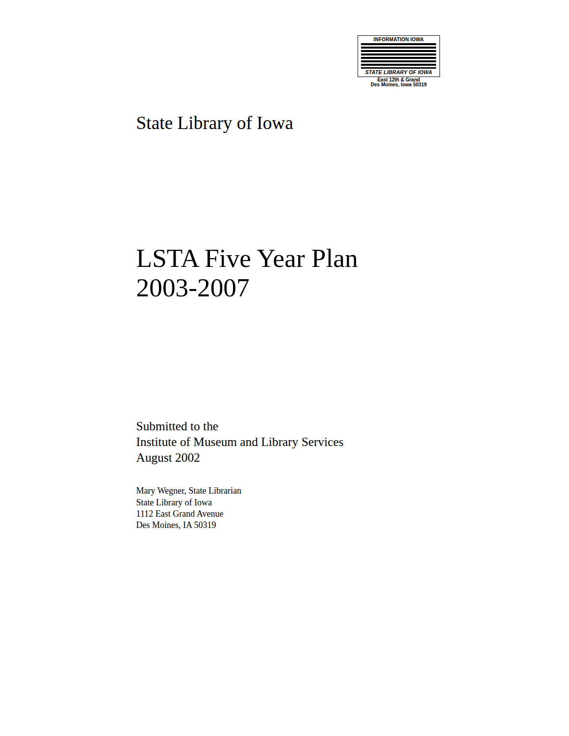INFORMATION IOWA
STATE LIBRARY OF IOWA
East 12th & Grand
Des Moines, Iowa 50319
State Library of Iowa
LSTA Five Year Plan
2003-2007
Submitted to the
Institute of Museum and Library Services
August 2002
Mary Wegner, State Librarian
State Library of Iowa
1112 East Grand Avenue
Des Moines, IA 50319